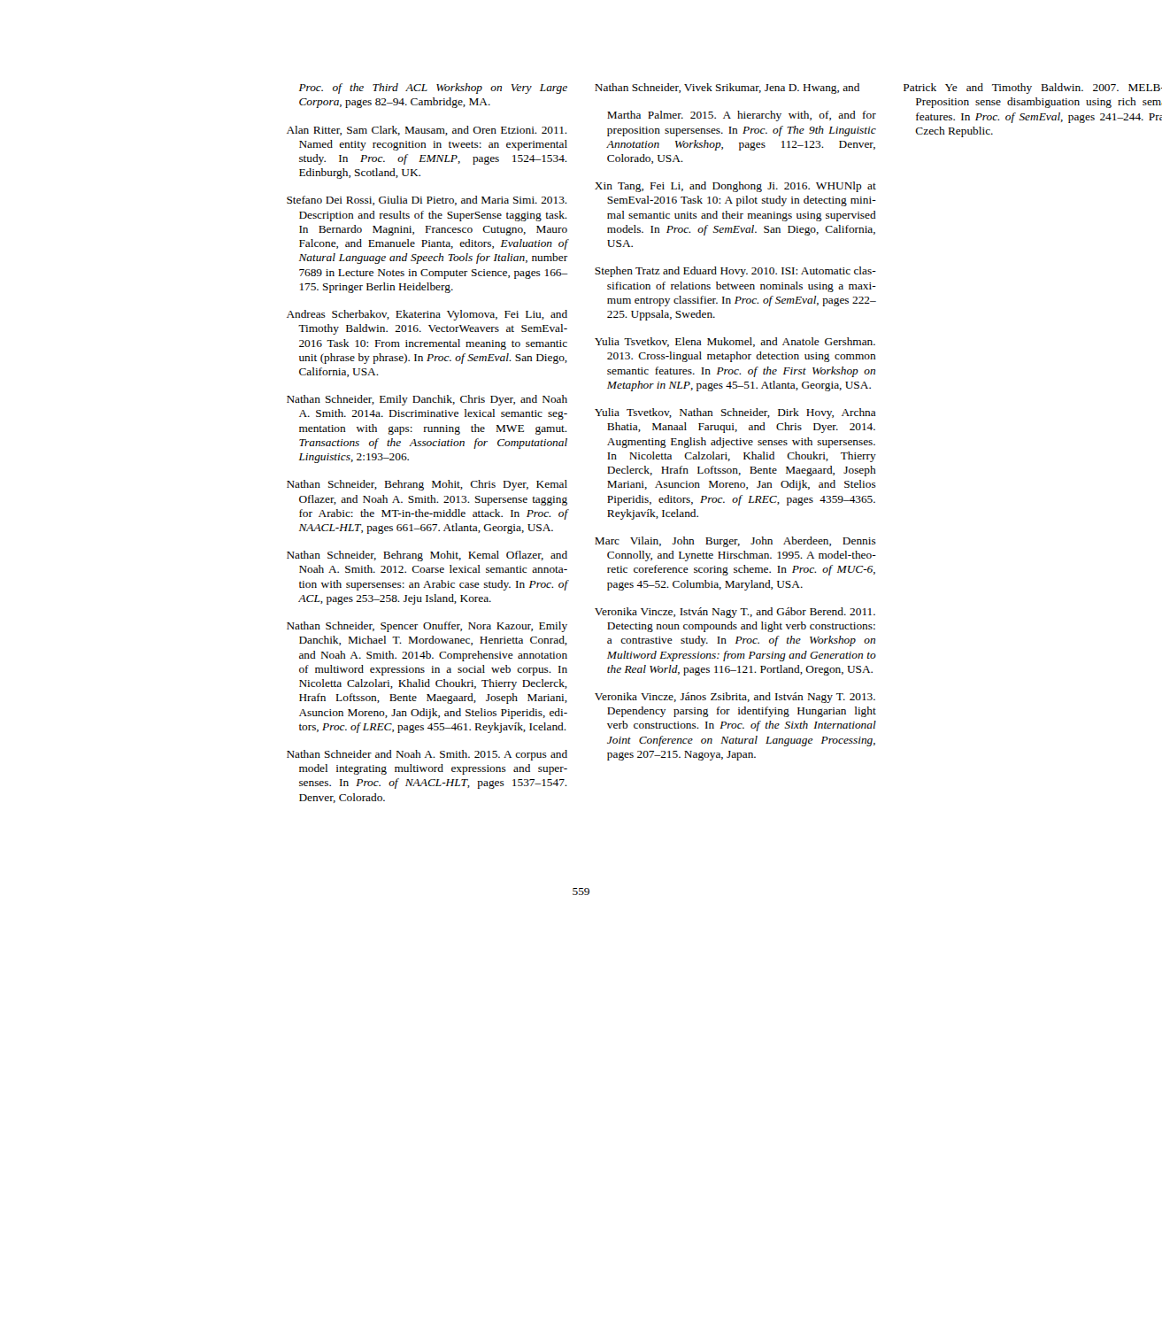Proc. of the Third ACL Workshop on Very Large Corpora, pages 82–94. Cambridge, MA.
Alan Ritter, Sam Clark, Mausam, and Oren Etzioni. 2011. Named entity recognition in tweets: an experimental study. In Proc. of EMNLP, pages 1524–1534. Edinburgh, Scotland, UK.
Stefano Dei Rossi, Giulia Di Pietro, and Maria Simi. 2013. Description and results of the SuperSense tagging task. In Bernardo Magnini, Francesco Cutugno, Mauro Falcone, and Emanuele Pianta, editors, Evaluation of Natural Language and Speech Tools for Italian, number 7689 in Lecture Notes in Computer Science, pages 166–175. Springer Berlin Heidelberg.
Andreas Scherbakov, Ekaterina Vylomova, Fei Liu, and Timothy Baldwin. 2016. VectorWeavers at SemEval-2016 Task 10: From incremental meaning to semantic unit (phrase by phrase). In Proc. of SemEval. San Diego, California, USA.
Nathan Schneider, Emily Danchik, Chris Dyer, and Noah A. Smith. 2014a. Discriminative lexical semantic segmentation with gaps: running the MWE gamut. Transactions of the Association for Computational Linguistics, 2:193–206.
Nathan Schneider, Behrang Mohit, Chris Dyer, Kemal Oflazer, and Noah A. Smith. 2013. Supersense tagging for Arabic: the MT-in-the-middle attack. In Proc. of NAACL-HLT, pages 661–667. Atlanta, Georgia, USA.
Nathan Schneider, Behrang Mohit, Kemal Oflazer, and Noah A. Smith. 2012. Coarse lexical semantic annotation with supersenses: an Arabic case study. In Proc. of ACL, pages 253–258. Jeju Island, Korea.
Nathan Schneider, Spencer Onuffer, Nora Kazour, Emily Danchik, Michael T. Mordowanec, Henrietta Conrad, and Noah A. Smith. 2014b. Comprehensive annotation of multiword expressions in a social web corpus. In Nicoletta Calzolari, Khalid Choukri, Thierry Declerck, Hrafn Loftsson, Bente Maegaard, Joseph Mariani, Asuncion Moreno, Jan Odijk, and Stelios Piperidis, editors, Proc. of LREC, pages 455–461. Reykjavík, Iceland.
Nathan Schneider and Noah A. Smith. 2015. A corpus and model integrating multiword expressions and supersenses. In Proc. of NAACL-HLT, pages 1537–1547. Denver, Colorado.
Nathan Schneider, Vivek Srikumar, Jena D. Hwang, and
Martha Palmer. 2015. A hierarchy with, of, and for preposition supersenses. In Proc. of The 9th Linguistic Annotation Workshop, pages 112–123. Denver, Colorado, USA.
Xin Tang, Fei Li, and Donghong Ji. 2016. WHUNlp at SemEval-2016 Task 10: A pilot study in detecting minimal semantic units and their meanings using supervised models. In Proc. of SemEval. San Diego, California, USA.
Stephen Tratz and Eduard Hovy. 2010. ISI: Automatic classification of relations between nominals using a maximum entropy classifier. In Proc. of SemEval, pages 222–225. Uppsala, Sweden.
Yulia Tsvetkov, Elena Mukomel, and Anatole Gershman. 2013. Cross-lingual metaphor detection using common semantic features. In Proc. of the First Workshop on Metaphor in NLP, pages 45–51. Atlanta, Georgia, USA.
Yulia Tsvetkov, Nathan Schneider, Dirk Hovy, Archna Bhatia, Manaal Faruqui, and Chris Dyer. 2014. Augmenting English adjective senses with supersenses. In Nicoletta Calzolari, Khalid Choukri, Thierry Declerck, Hrafn Loftsson, Bente Maegaard, Joseph Mariani, Asuncion Moreno, Jan Odijk, and Stelios Piperidis, editors, Proc. of LREC, pages 4359–4365. Reykjavík, Iceland.
Marc Vilain, John Burger, John Aberdeen, Dennis Connolly, and Lynette Hirschman. 1995. A model-theoretic coreference scoring scheme. In Proc. of MUC-6, pages 45–52. Columbia, Maryland, USA.
Veronika Vincze, István Nagy T., and Gábor Berend. 2011. Detecting noun compounds and light verb constructions: a contrastive study. In Proc. of the Workshop on Multiword Expressions: from Parsing and Generation to the Real World, pages 116–121. Portland, Oregon, USA.
Veronika Vincze, János Zsibrita, and István Nagy T. 2013. Dependency parsing for identifying Hungarian light verb constructions. In Proc. of the Sixth International Joint Conference on Natural Language Processing, pages 207–215. Nagoya, Japan.
Patrick Ye and Timothy Baldwin. 2007. MELB-YB: Preposition sense disambiguation using rich semantic features. In Proc. of SemEval, pages 241–244. Prague, Czech Republic.
559